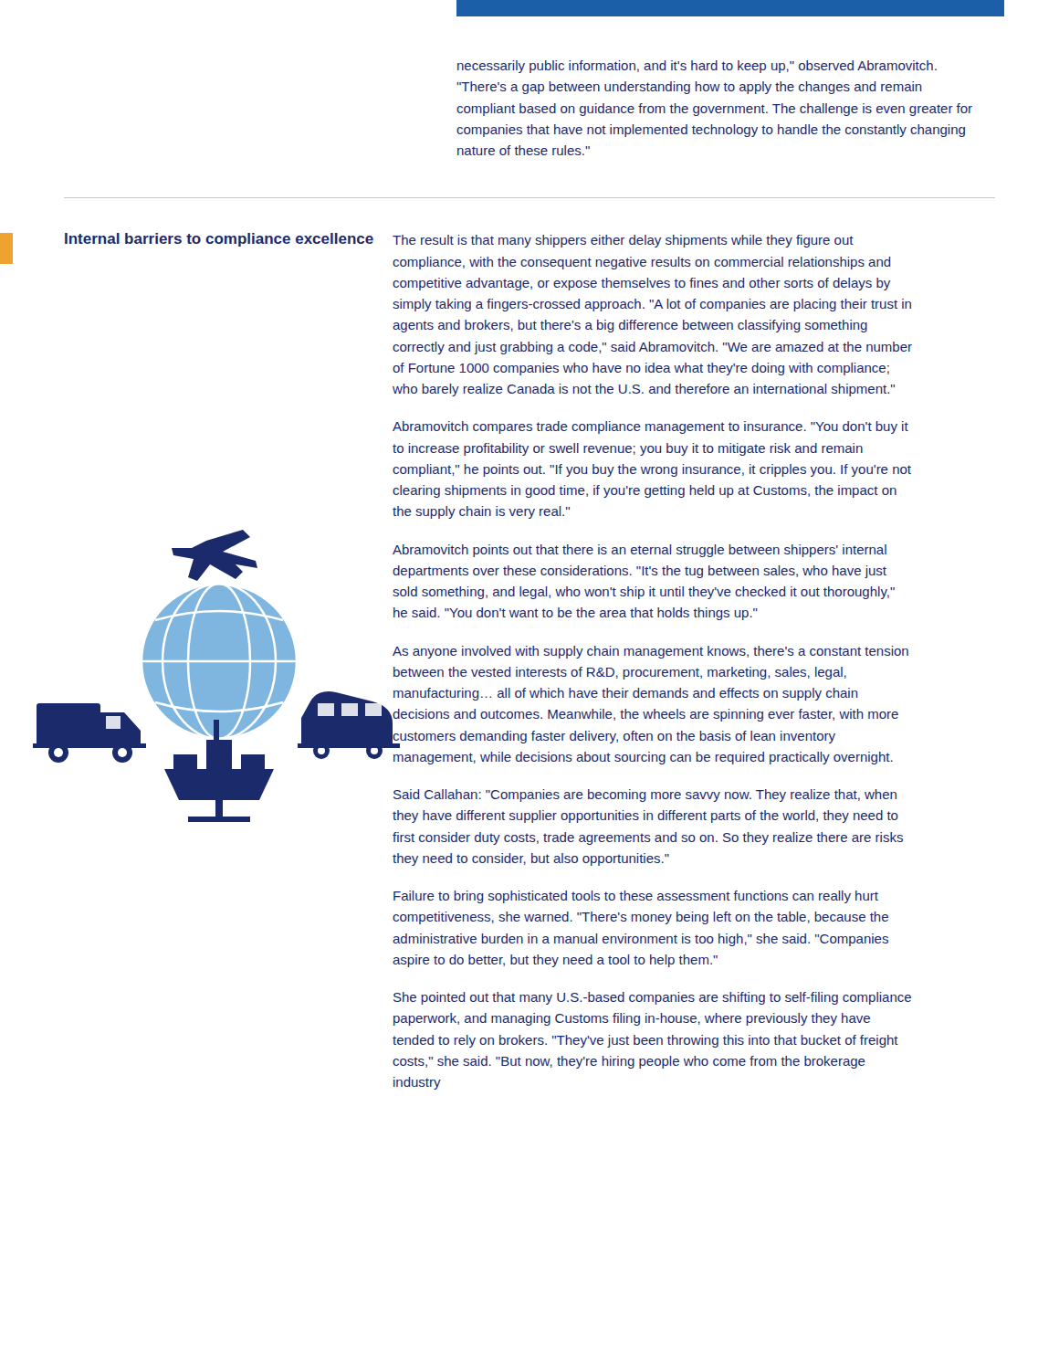necessarily public information, and it's hard to keep up," observed Abramovitch. "There's a gap between understanding how to apply the changes and remain compliant based on guidance from the government. The challenge is even greater for companies that have not implemented technology to handle the constantly changing nature of these rules."
Internal barriers to compliance excellence
The result is that many shippers either delay shipments while they figure out compliance, with the consequent negative results on commercial relationships and competitive advantage, or expose themselves to fines and other sorts of delays by simply taking a fingers-crossed approach. "A lot of companies are placing their trust in agents and brokers, but there's a big difference between classifying something correctly and just grabbing a code," said Abramovitch. "We are amazed at the number of Fortune 1000 companies who have no idea what they're doing with compliance; who barely realize Canada is not the U.S. and therefore an international shipment."
Abramovitch compares trade compliance management to insurance. "You don't buy it to increase profitability or swell revenue; you buy it to mitigate risk and remain compliant," he points out. "If you buy the wrong insurance, it cripples you. If you're not clearing shipments in good time, if you're getting held up at Customs, the impact on the supply chain is very real."
Abramovitch points out that there is an eternal struggle between shippers' internal departments over these considerations. "It's the tug between sales, who have just sold something, and legal, who won't ship it until they've checked it out thoroughly," he said. "You don't want to be the area that holds things up."
As anyone involved with supply chain management knows, there's a constant tension between the vested interests of R&D, procurement, marketing, sales, legal, manufacturing… all of which have their demands and effects on supply chain decisions and outcomes. Meanwhile, the wheels are spinning ever faster, with more customers demanding faster delivery, often on the basis of lean inventory management, while decisions about sourcing can be required practically overnight.
Said Callahan: "Companies are becoming more savvy now. They realize that, when they have different supplier opportunities in different parts of the world, they need to first consider duty costs, trade agreements and so on. So they realize there are risks they need to consider, but also opportunities."
Failure to bring sophisticated tools to these assessment functions can really hurt competitiveness, she warned. "There's money being left on the table, because the administrative burden in a manual environment is too high," she said. "Companies aspire to do better, but they need a tool to help them."
She pointed out that many U.S.-based companies are shifting to self-filing compliance paperwork, and managing Customs filing in-house, where previously they have tended to rely on brokers. "They've just been throwing this into that bucket of freight costs," she said. "But now, they're hiring people who come from the brokerage industry